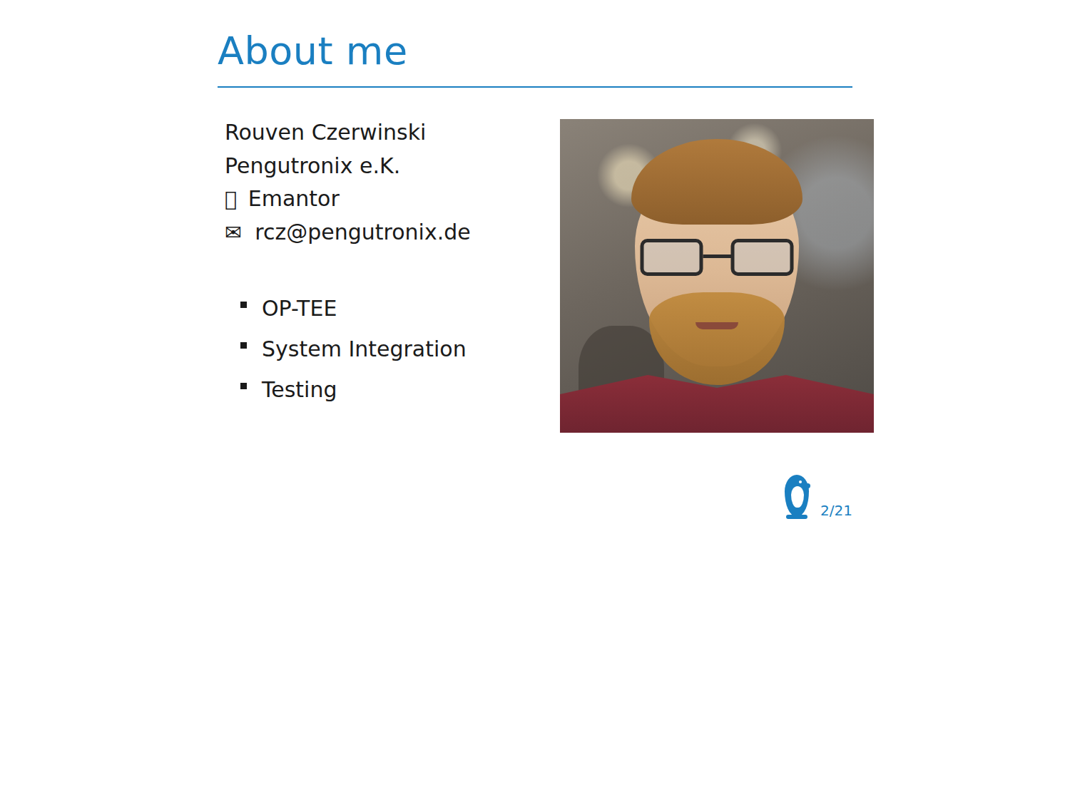About me
Rouven Czerwinski Pengutronix e.K. Emantor ✉ rcz@pengutronix.de
OP-TEE
System Integration
Testing
2/21